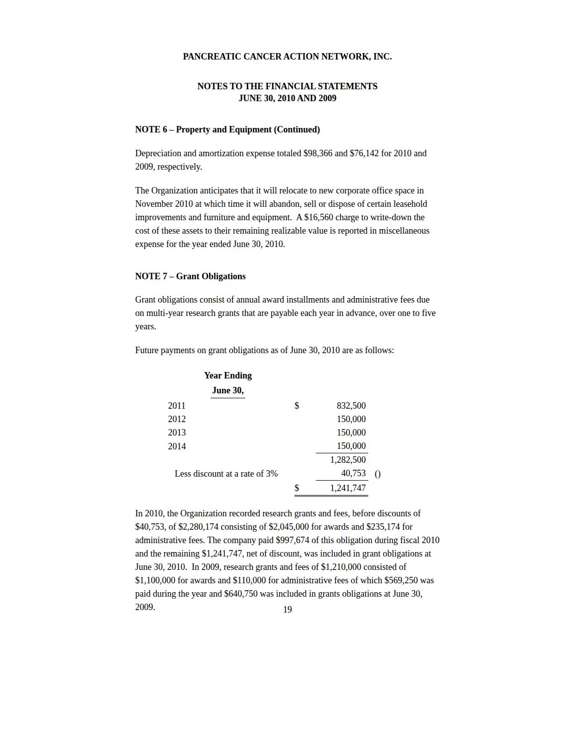PANCREATIC CANCER ACTION NETWORK, INC.
NOTES TO THE FINANCIAL STATEMENTS
JUNE 30, 2010 AND 2009
NOTE 6 – Property and Equipment (Continued)
Depreciation and amortization expense totaled $98,366 and $76,142 for 2010 and 2009, respectively.
The Organization anticipates that it will relocate to new corporate office space in November 2010 at which time it will abandon, sell or dispose of certain leasehold improvements and furniture and equipment. A $16,560 charge to write-down the cost of these assets to their remaining realizable value is reported in miscellaneous expense for the year ended June 30, 2010.
NOTE 7 – Grant Obligations
Grant obligations consist of annual award installments and administrative fees due on multi-year research grants that are payable each year in advance, over one to five years.
Future payments on grant obligations as of June 30, 2010 are as follows:
| Year Ending | | | | |
| June 30, | | | | |
| 2011 | | $ | 832,500 | | |
| 2012 | | | 150,000 | | |
| 2013 | | | 150,000 | | |
| 2014 | | | 150,000 | | |
| | | | 1,282,500 | | |
| Less discount at a rate of 3% | | 40,753 | ( | ) |
| | | $ | 1,241,747 | | |
In 2010, the Organization recorded research grants and fees, before discounts of $40,753, of $2,280,174 consisting of $2,045,000 for awards and $235,174 for administrative fees. The company paid $997,674 of this obligation during fiscal 2010 and the remaining $1,241,747, net of discount, was included in grant obligations at June 30, 2010. In 2009, research grants and fees of $1,210,000 consisted of $1,100,000 for awards and $110,000 for administrative fees of which $569,250 was paid during the year and $640,750 was included in grants obligations at June 30, 2009.
19